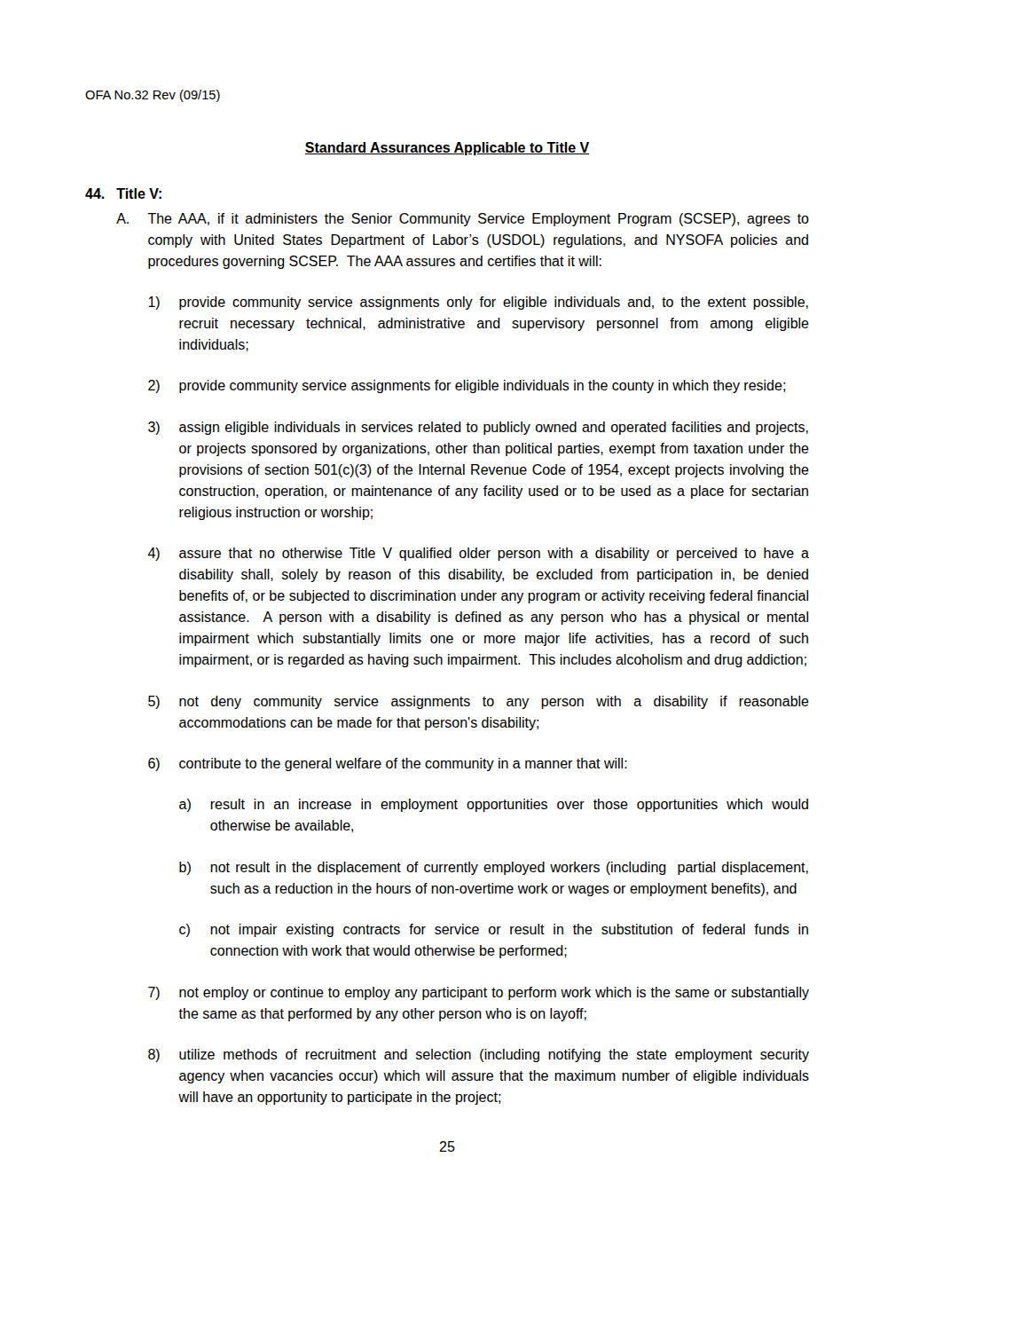OFA No.32 Rev (09/15)
Standard Assurances Applicable to Title V
44. Title V:
A. The AAA, if it administers the Senior Community Service Employment Program (SCSEP), agrees to comply with United States Department of Labor’s (USDOL) regulations, and NYSOFA policies and procedures governing SCSEP. The AAA assures and certifies that it will:
1) provide community service assignments only for eligible individuals and, to the extent possible, recruit necessary technical, administrative and supervisory personnel from among eligible individuals;
2) provide community service assignments for eligible individuals in the county in which they reside;
3) assign eligible individuals in services related to publicly owned and operated facilities and projects, or projects sponsored by organizations, other than political parties, exempt from taxation under the provisions of section 501(c)(3) of the Internal Revenue Code of 1954, except projects involving the construction, operation, or maintenance of any facility used or to be used as a place for sectarian religious instruction or worship;
4) assure that no otherwise Title V qualified older person with a disability or perceived to have a disability shall, solely by reason of this disability, be excluded from participation in, be denied benefits of, or be subjected to discrimination under any program or activity receiving federal financial assistance. A person with a disability is defined as any person who has a physical or mental impairment which substantially limits one or more major life activities, has a record of such impairment, or is regarded as having such impairment. This includes alcoholism and drug addiction;
5) not deny community service assignments to any person with a disability if reasonable accommodations can be made for that person's disability;
6) contribute to the general welfare of the community in a manner that will:
a) result in an increase in employment opportunities over those opportunities which would otherwise be available,
b) not result in the displacement of currently employed workers (including partial displacement, such as a reduction in the hours of non-overtime work or wages or employment benefits), and
c) not impair existing contracts for service or result in the substitution of federal funds in connection with work that would otherwise be performed;
7) not employ or continue to employ any participant to perform work which is the same or substantially the same as that performed by any other person who is on layoff;
8) utilize methods of recruitment and selection (including notifying the state employment security agency when vacancies occur) which will assure that the maximum number of eligible individuals will have an opportunity to participate in the project;
25